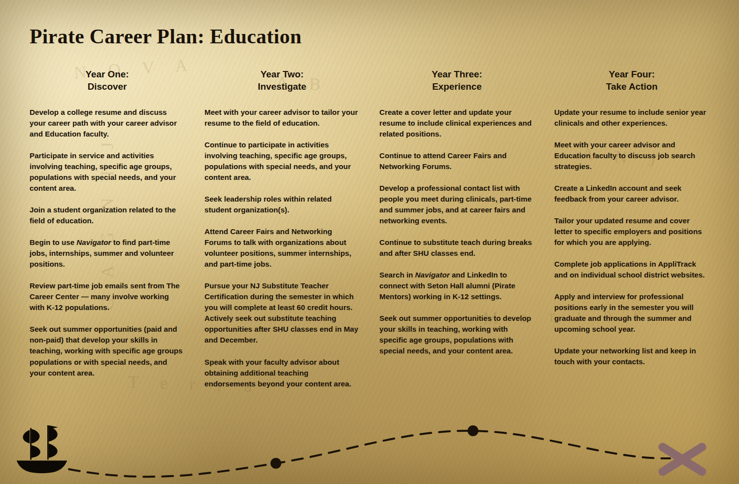N O V A A B C A G N I J A N J M a r i n e T e r r a
Pirate Career Plan: Education
Year One:
Discover
Develop a college resume and discuss your career path with your career advisor and Education faculty.
Participate in service and activities involving teaching, specific age groups, populations with special needs, and your content area.
Join a student organization related to the field of education.
Begin to use Navigator to find part-time jobs, internships, summer and volunteer positions.
Review part-time job emails sent from The Career Center — many involve working with K-12 populations.
Seek out summer opportunities (paid and non-paid) that develop your skills in teaching, working with specific age groups populations or with special needs, and your content area.
Year Two:
Investigate
Meet with your career advisor to tailor your resume to the field of education.
Continue to participate in activities involving teaching, specific age groups, populations with special needs, and your content area.
Seek leadership roles within related student organization(s).
Attend Career Fairs and Networking Forums to talk with organizations about volunteer positions, summer internships, and part-time jobs.
Pursue your NJ Substitute Teacher Certification during the semester in which you will complete at least 60 credit hours. Actively seek out substitute teaching opportunities after SHU classes end in May and December.
Speak with your faculty advisor about obtaining additional teaching endorsements beyond your content area.
Year Three:
Experience
Create a cover letter and update your resume to include clinical experiences and related positions.
Continue to attend Career Fairs and Networking Forums.
Develop a professional contact list with people you meet during clinicals, part-time and summer jobs, and at career fairs and networking events.
Continue to substitute teach during breaks and after SHU classes end.
Search in Navigator and LinkedIn to connect with Seton Hall alumni (Pirate Mentors) working in K-12 settings.
Seek out summer opportunities to develop your skills in teaching, working with specific age groups, populations with special needs, and your content area.
Year Four:
Take Action
Update your resume to include senior year clinicals and other experiences.
Meet with your career advisor and Education faculty to discuss job search strategies.
Create a LinkedIn account and seek feedback from your career advisor.
Tailor your updated resume and cover letter to specific employers and positions for which you are applying.
Complete job applications in AppliTrack and on individual school district websites.
Apply and interview for professional positions early in the semester you will graduate and through the summer and upcoming school year.
Update your networking list and keep in touch with your contacts.